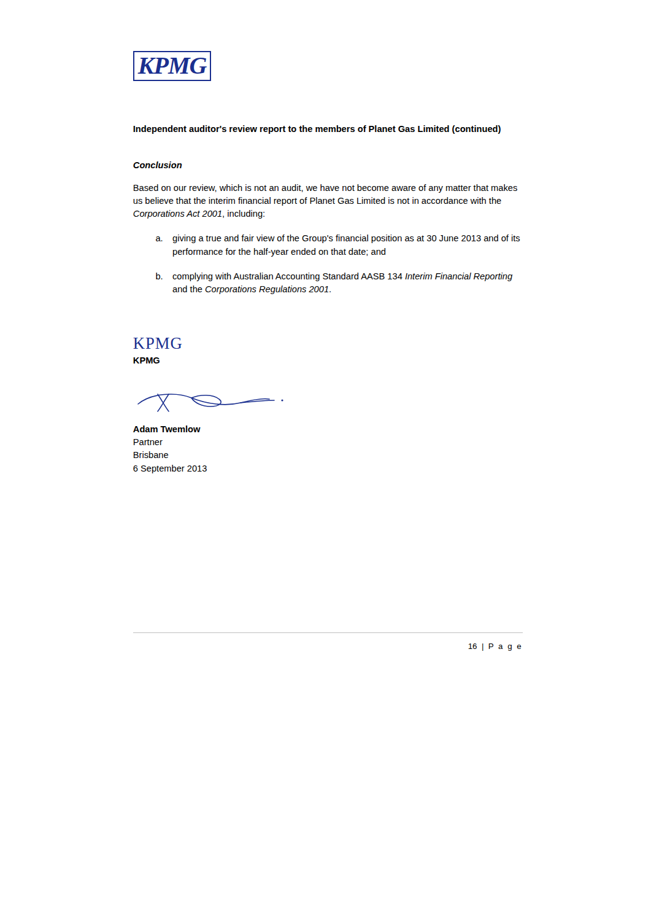KPMG
Independent auditor's review report to the members of Planet Gas Limited (continued)
Conclusion
Based on our review, which is not an audit, we have not become aware of any matter that makes us believe that the interim financial report of Planet Gas Limited is not in accordance with the Corporations Act 2001, including:
giving a true and fair view of the Group's financial position as at 30 June 2013 and of its performance for the half-year ended on that date; and
complying with Australian Accounting Standard AASB 134 Interim Financial Reporting and the Corporations Regulations 2001.
KPMG
KPMG
Adam Twemlow
Partner
Brisbane
6 September 2013
16 | P a g e